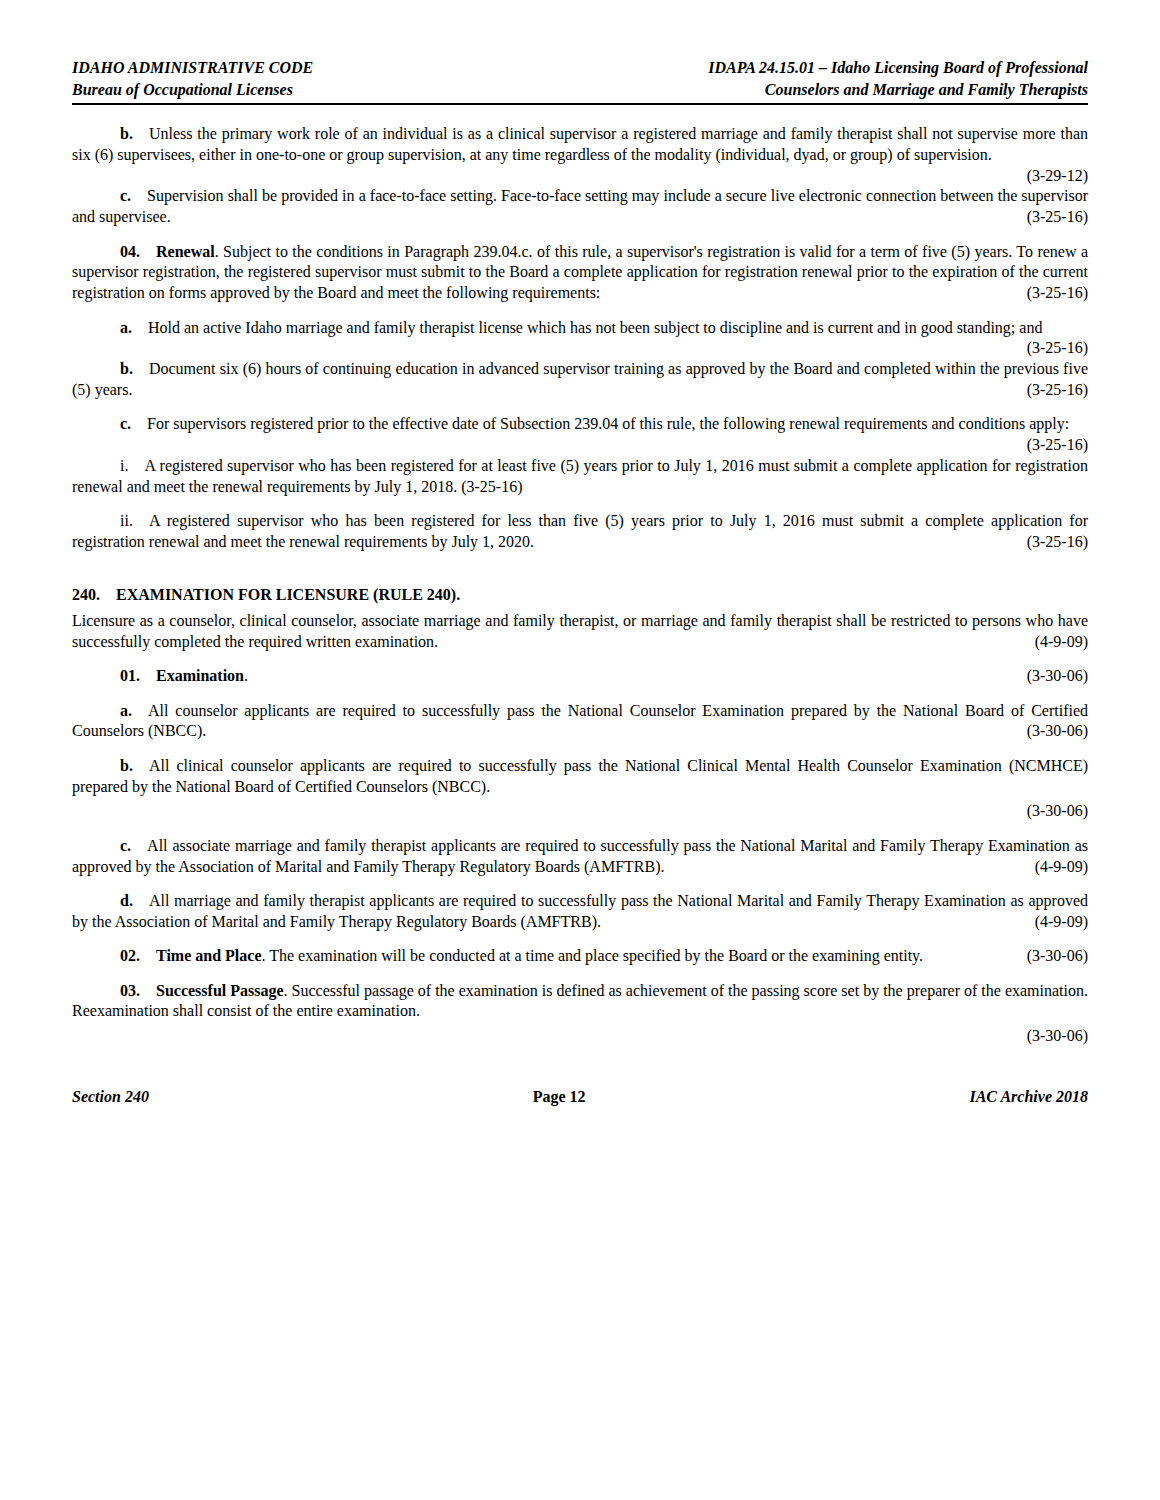IDAHO ADMINISTRATIVE CODE
IDAPA 24.15.01 – Idaho Licensing Board of Professional
Bureau of Occupational Licenses
Counselors and Marriage and Family Therapists
b. Unless the primary work role of an individual is as a clinical supervisor a registered marriage and family therapist shall not supervise more than six (6) supervisees, either in one-to-one or group supervision, at any time regardless of the modality (individual, dyad, or group) of supervision.(3-29-12)
c. Supervision shall be provided in a face-to-face setting. Face-to-face setting may include a secure live electronic connection between the supervisor and supervisee.(3-25-16)
04. Renewal. Subject to the conditions in Paragraph 239.04.c. of this rule, a supervisor's registration is valid for a term of five (5) years. To renew a supervisor registration, the registered supervisor must submit to the Board a complete application for registration renewal prior to the expiration of the current registration on forms approved by the Board and meet the following requirements:(3-25-16)
a. Hold an active Idaho marriage and family therapist license which has not been subject to discipline and is current and in good standing; and(3-25-16)
b. Document six (6) hours of continuing education in advanced supervisor training as approved by the Board and completed within the previous five (5) years.(3-25-16)
c. For supervisors registered prior to the effective date of Subsection 239.04 of this rule, the following renewal requirements and conditions apply:(3-25-16)
i. A registered supervisor who has been registered for at least five (5) years prior to July 1, 2016 must submit a complete application for registration renewal and meet the renewal requirements by July 1, 2018. (3-25-16)
ii. A registered supervisor who has been registered for less than five (5) years prior to July 1, 2016 must submit a complete application for registration renewal and meet the renewal requirements by July 1, 2020.(3-25-16)
240. EXAMINATION FOR LICENSURE (RULE 240).
Licensure as a counselor, clinical counselor, associate marriage and family therapist, or marriage and family therapist shall be restricted to persons who have successfully completed the required written examination.(4-9-09)
01. Examination.(3-30-06)
a. All counselor applicants are required to successfully pass the National Counselor Examination prepared by the National Board of Certified Counselors (NBCC).(3-30-06)
b. All clinical counselor applicants are required to successfully pass the National Clinical Mental Health Counselor Examination (NCMHCE) prepared by the National Board of Certified Counselors (NBCC).
(3-30-06)
c. All associate marriage and family therapist applicants are required to successfully pass the National Marital and Family Therapy Examination as approved by the Association of Marital and Family Therapy Regulatory Boards (AMFTRB).(4-9-09)
d. All marriage and family therapist applicants are required to successfully pass the National Marital and Family Therapy Examination as approved by the Association of Marital and Family Therapy Regulatory Boards (AMFTRB).(4-9-09)
02. Time and Place. The examination will be conducted at a time and place specified by the Board or the examining entity.(3-30-06)
03. Successful Passage. Successful passage of the examination is defined as achievement of the passing score set by the preparer of the examination. Reexamination shall consist of the entire examination.
(3-30-06)
Section 240
Page 12
IAC Archive 2018